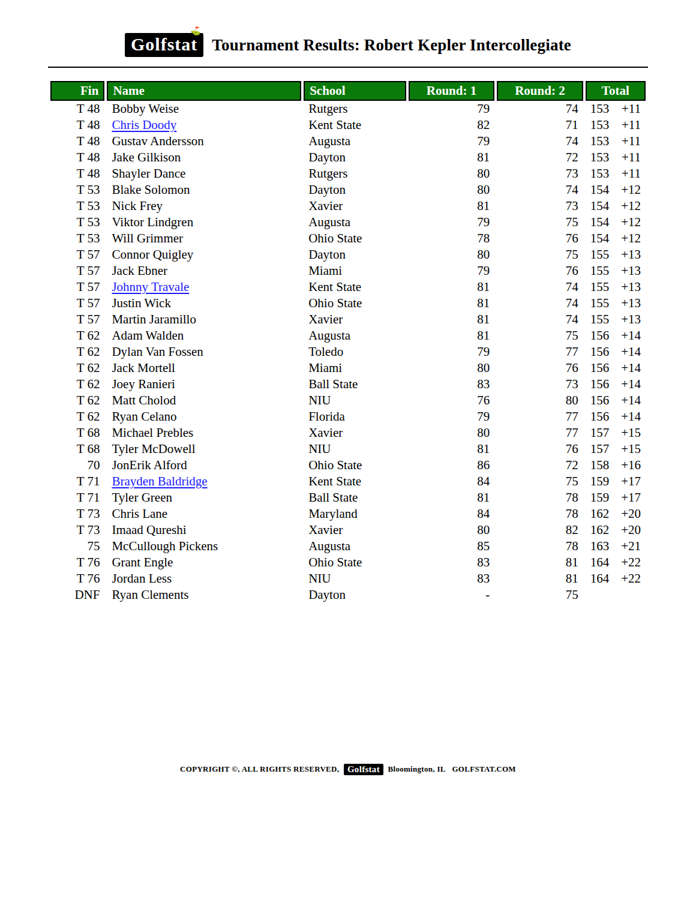Golfstat⛳
Tournament Results: Robert Kepler Intercollegiate
| Fin | Name | School | Round: 1 | Round: 2 | Total |
| --- | --- | --- | --- | --- | --- |
| T 48 | Bobby Weise | Rutgers | 79 | 74 | 153 | +11 |
| T 48 | Chris Doody | Kent State | 82 | 71 | 153 | +11 |
| T 48 | Gustav Andersson | Augusta | 79 | 74 | 153 | +11 |
| T 48 | Jake Gilkison | Dayton | 81 | 72 | 153 | +11 |
| T 48 | Shayler Dance | Rutgers | 80 | 73 | 153 | +11 |
| T 53 | Blake Solomon | Dayton | 80 | 74 | 154 | +12 |
| T 53 | Nick Frey | Xavier | 81 | 73 | 154 | +12 |
| T 53 | Viktor Lindgren | Augusta | 79 | 75 | 154 | +12 |
| T 53 | Will Grimmer | Ohio State | 78 | 76 | 154 | +12 |
| T 57 | Connor Quigley | Dayton | 80 | 75 | 155 | +13 |
| T 57 | Jack Ebner | Miami | 79 | 76 | 155 | +13 |
| T 57 | Johnny Travale | Kent State | 81 | 74 | 155 | +13 |
| T 57 | Justin Wick | Ohio State | 81 | 74 | 155 | +13 |
| T 57 | Martin Jaramillo | Xavier | 81 | 74 | 155 | +13 |
| T 62 | Adam Walden | Augusta | 81 | 75 | 156 | +14 |
| T 62 | Dylan Van Fossen | Toledo | 79 | 77 | 156 | +14 |
| T 62 | Jack Mortell | Miami | 80 | 76 | 156 | +14 |
| T 62 | Joey Ranieri | Ball State | 83 | 73 | 156 | +14 |
| T 62 | Matt Cholod | NIU | 76 | 80 | 156 | +14 |
| T 62 | Ryan Celano | Florida | 79 | 77 | 156 | +14 |
| T 68 | Michael Prebles | Xavier | 80 | 77 | 157 | +15 |
| T 68 | Tyler McDowell | NIU | 81 | 76 | 157 | +15 |
| 70 | JonErik Alford | Ohio State | 86 | 72 | 158 | +16 |
| T 71 | Brayden Baldridge | Kent State | 84 | 75 | 159 | +17 |
| T 71 | Tyler Green | Ball State | 81 | 78 | 159 | +17 |
| T 73 | Chris Lane | Maryland | 84 | 78 | 162 | +20 |
| T 73 | Imaad Qureshi | Xavier | 80 | 82 | 162 | +20 |
| 75 | McCullough Pickens | Augusta | 85 | 78 | 163 | +21 |
| T 76 | Grant Engle | Ohio State | 83 | 81 | 164 | +22 |
| T 76 | Jordan Less | NIU | 83 | 81 | 164 | +22 |
| DNF | Ryan Clements | Dayton | - | 75 | | |
COPYRIGHT ©, ALL RIGHTS RESERVED, Golfstat Bloomington, IL GOLFSTAT.COM